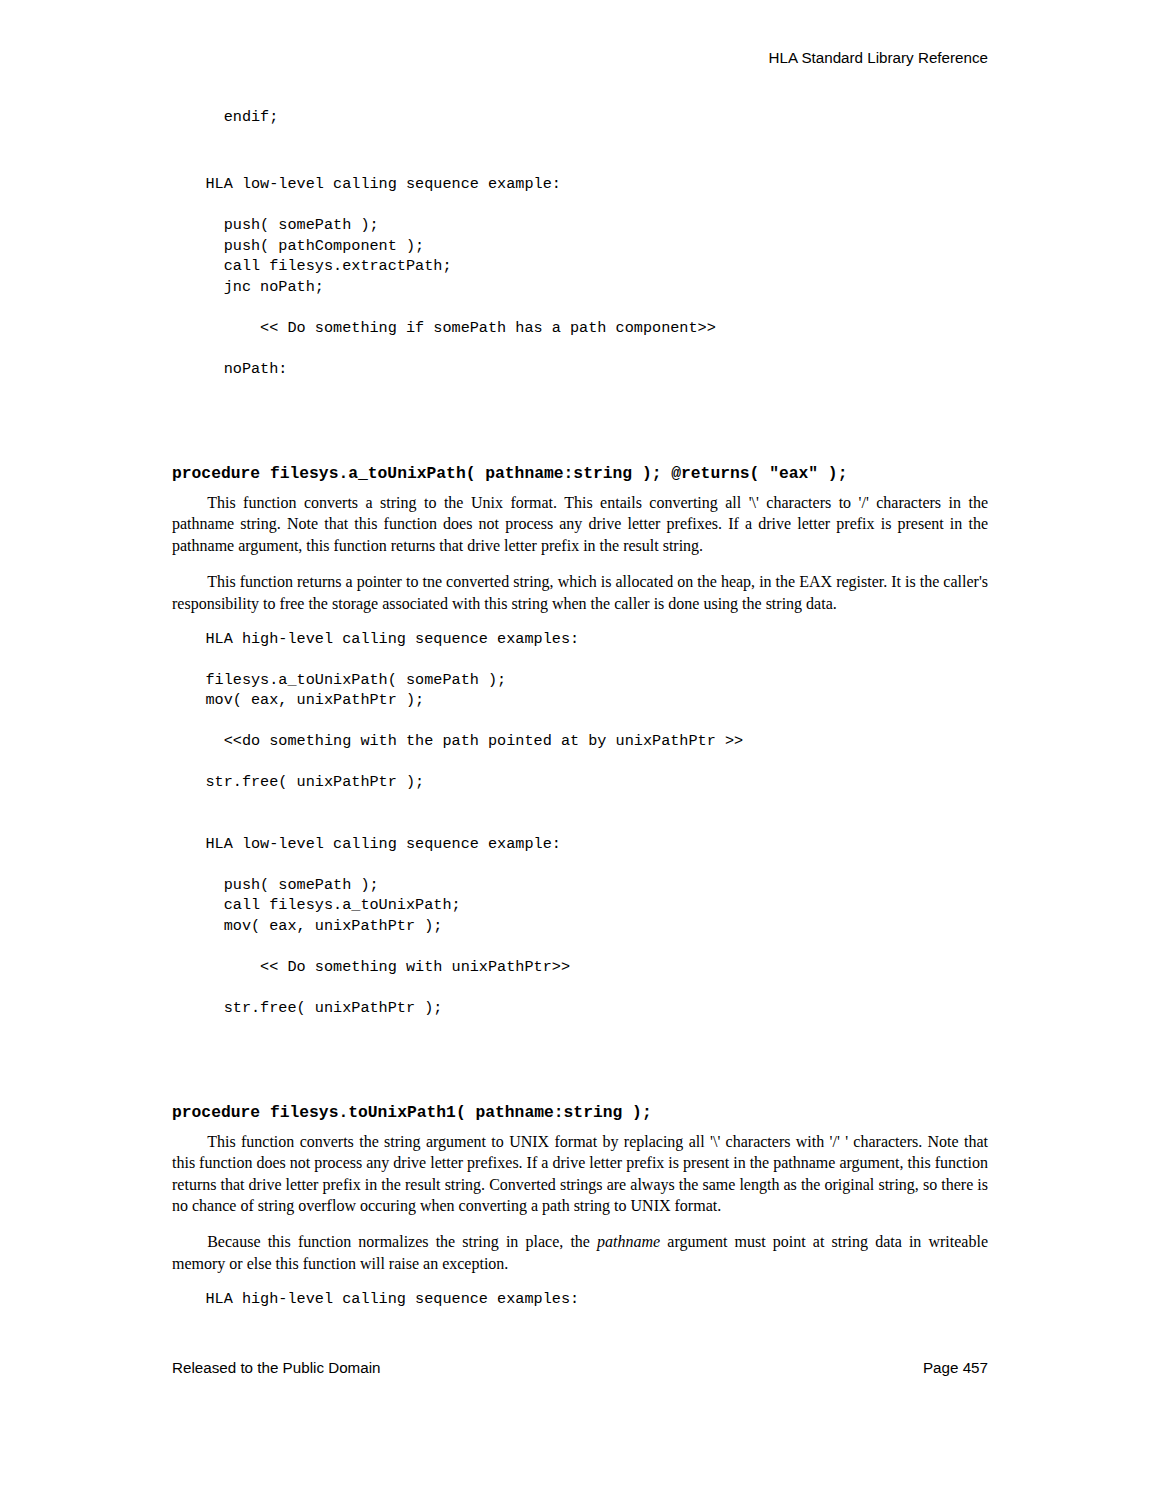HLA Standard Library Reference
  endif;
HLA low-level calling sequence example:

  push( somePath );
  push( pathComponent );
  call filesys.extractPath;
  jnc noPath;

      << Do something if somePath has a path component>>

  noPath:
procedure filesys.a_toUnixPath( pathname:string ); @returns( "eax" );
This function converts a string to the Unix format. This entails converting all '\' characters to '/' characters in the pathname string. Note that this function does not process any drive letter prefixes. If a drive letter prefix is present in the pathname argument, this function returns that drive letter prefix in the result string.
This function returns a pointer to tne converted string, which is allocated on the heap, in the EAX register. It is the caller's responsibility to free the storage associated with this string when the caller is done using the string data.
HLA high-level calling sequence examples:

filesys.a_toUnixPath( somePath );
mov( eax, unixPathPtr );

  <<do something with the path pointed at by unixPathPtr >>

str.free( unixPathPtr );


HLA low-level calling sequence example:

  push( somePath );
  call filesys.a_toUnixPath;
  mov( eax, unixPathPtr );

      << Do something with unixPathPtr>>

  str.free( unixPathPtr );
procedure filesys.toUnixPath1( pathname:string );
This function converts the string argument to UNIX format by replacing all '\' characters with '/' ' characters. Note that this function does not process any drive letter prefixes. If a drive letter prefix is present in the pathname argument, this function returns that drive letter prefix in the result string. Converted strings are always the same length as the original string, so there is no chance of string overflow occuring when converting a path string to UNIX format.
Because this function normalizes the string in place, the pathname argument must point at string data in writeable memory or else this function will raise an exception.
HLA high-level calling sequence examples:
Released to the Public Domain Page 457